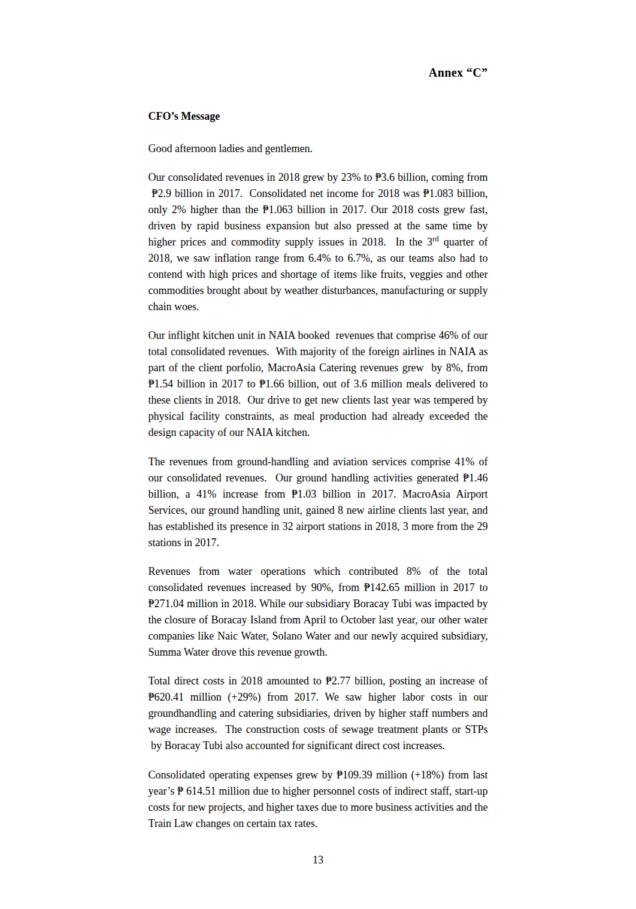Annex “C”
CFO’s Message
Good afternoon ladies and gentlemen.
Our consolidated revenues in 2018 grew by 23% to ₱3.6 billion, coming from ₱2.9 billion in 2017. Consolidated net income for 2018 was ₱1.083 billion, only 2% higher than the ₱1.063 billion in 2017. Our 2018 costs grew fast, driven by rapid business expansion but also pressed at the same time by higher prices and commodity supply issues in 2018. In the 3rd quarter of 2018, we saw inflation range from 6.4% to 6.7%, as our teams also had to contend with high prices and shortage of items like fruits, veggies and other commodities brought about by weather disturbances, manufacturing or supply chain woes.
Our inflight kitchen unit in NAIA booked revenues that comprise 46% of our total consolidated revenues. With majority of the foreign airlines in NAIA as part of the client porfolio, MacroAsia Catering revenues grew by 8%, from ₱1.54 billion in 2017 to ₱1.66 billion, out of 3.6 million meals delivered to these clients in 2018. Our drive to get new clients last year was tempered by physical facility constraints, as meal production had already exceeded the design capacity of our NAIA kitchen.
The revenues from ground-handling and aviation services comprise 41% of our consolidated revenues. Our ground handling activities generated ₱1.46 billion, a 41% increase from ₱1.03 billion in 2017. MacroAsia Airport Services, our ground handling unit, gained 8 new airline clients last year, and has established its presence in 32 airport stations in 2018, 3 more from the 29 stations in 2017.
Revenues from water operations which contributed 8% of the total consolidated revenues increased by 90%, from ₱142.65 million in 2017 to ₱271.04 million in 2018. While our subsidiary Boracay Tubi was impacted by the closure of Boracay Island from April to October last year, our other water companies like Naic Water, Solano Water and our newly acquired subsidiary, Summa Water drove this revenue growth.
Total direct costs in 2018 amounted to ₱2.77 billion, posting an increase of ₱620.41 million (+29%) from 2017. We saw higher labor costs in our groundhandling and catering subsidiaries, driven by higher staff numbers and wage increases. The construction costs of sewage treatment plants or STPs by Boracay Tubi also accounted for significant direct cost increases.
Consolidated operating expenses grew by ₱109.39 million (+18%) from last year’s ₱ 614.51 million due to higher personnel costs of indirect staff, start-up costs for new projects, and higher taxes due to more business activities and the Train Law changes on certain tax rates.
13